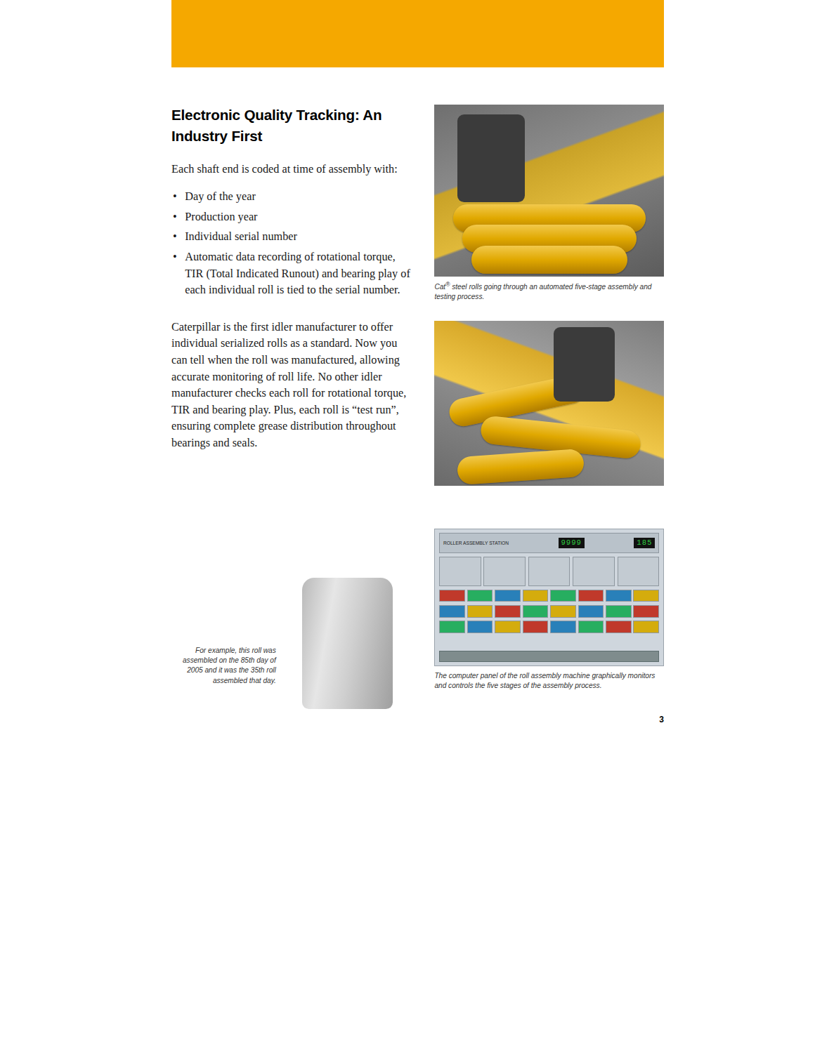Electronic Quality Tracking: An Industry First
Each shaft end is coded at time of assembly with:
Day of the year
Production year
Individual serial number
Automatic data recording of rotational torque, TIR (Total Indicated Runout) and bearing play of each individual roll is tied to the serial number.
Caterpillar is the first idler manufacturer to offer individual serialized rolls as a standard. Now you can tell when the roll was manufactured, allowing accurate monitoring of roll life. No other idler manufacturer checks each roll for rotational torque, TIR and bearing play. Plus, each roll is “test run”, ensuring complete grease distribution throughout bearings and seals.
Cat® steel rolls going through an automated five-stage assembly and testing process.
For example, this roll was assembled on the 85th day of 2005 and it was the 35th roll assembled that day.
ROLLER ASSEMBLY STATION 9999 185
The computer panel of the roll assembly machine graphically monitors and controls the five stages of the assembly process.
3